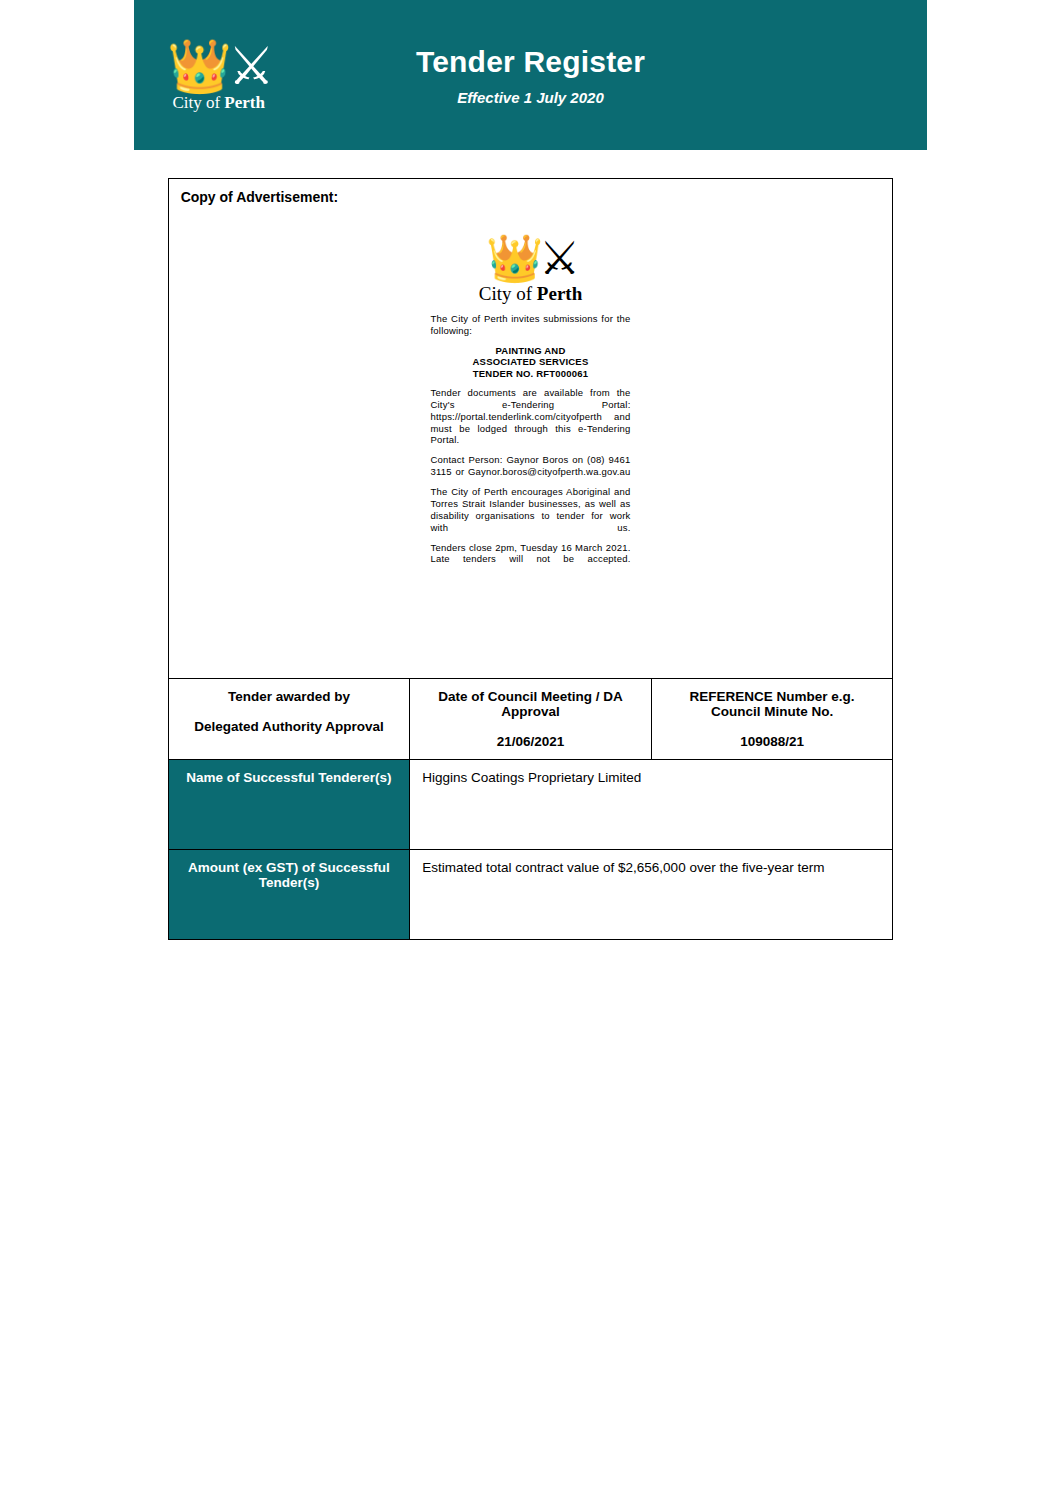👑⚔ City of Perth
Tender Register
Effective 1 July 2020
| Copy of Advertisement: 👑⚔ City of Perth The City of Perth invites submissions for the following: PAINTING AND ASSOCIATED SERVICES TENDER NO. RFT000061 Tender documents are available from the City's e-Tendering Portal: https://portal.tenderlink.com/cityofperth and must be lodged through this e-Tendering Portal. Contact Person: Gaynor Boros on (08) 9461 3115 or Gaynor.boros@cityofperth.wa.gov.au The City of Perth encourages Aboriginal and Torres Strait Islander businesses, as well as disability organisations to tender for work with us. Tenders close 2pm, Tuesday 16 March 2021. Late tenders will not be accepted. |
| Tender awarded by Delegated Authority Approval | Date of Council Meeting / DA Approval 21/06/2021 | REFERENCE Number e.g. Council Minute No. 109088/21 |
| Name of Successful Tenderer(s) | Higgins Coatings Proprietary Limited |
| Amount (ex GST) of Successful Tender(s) | Estimated total contract value of $2,656,000 over the five-year term |